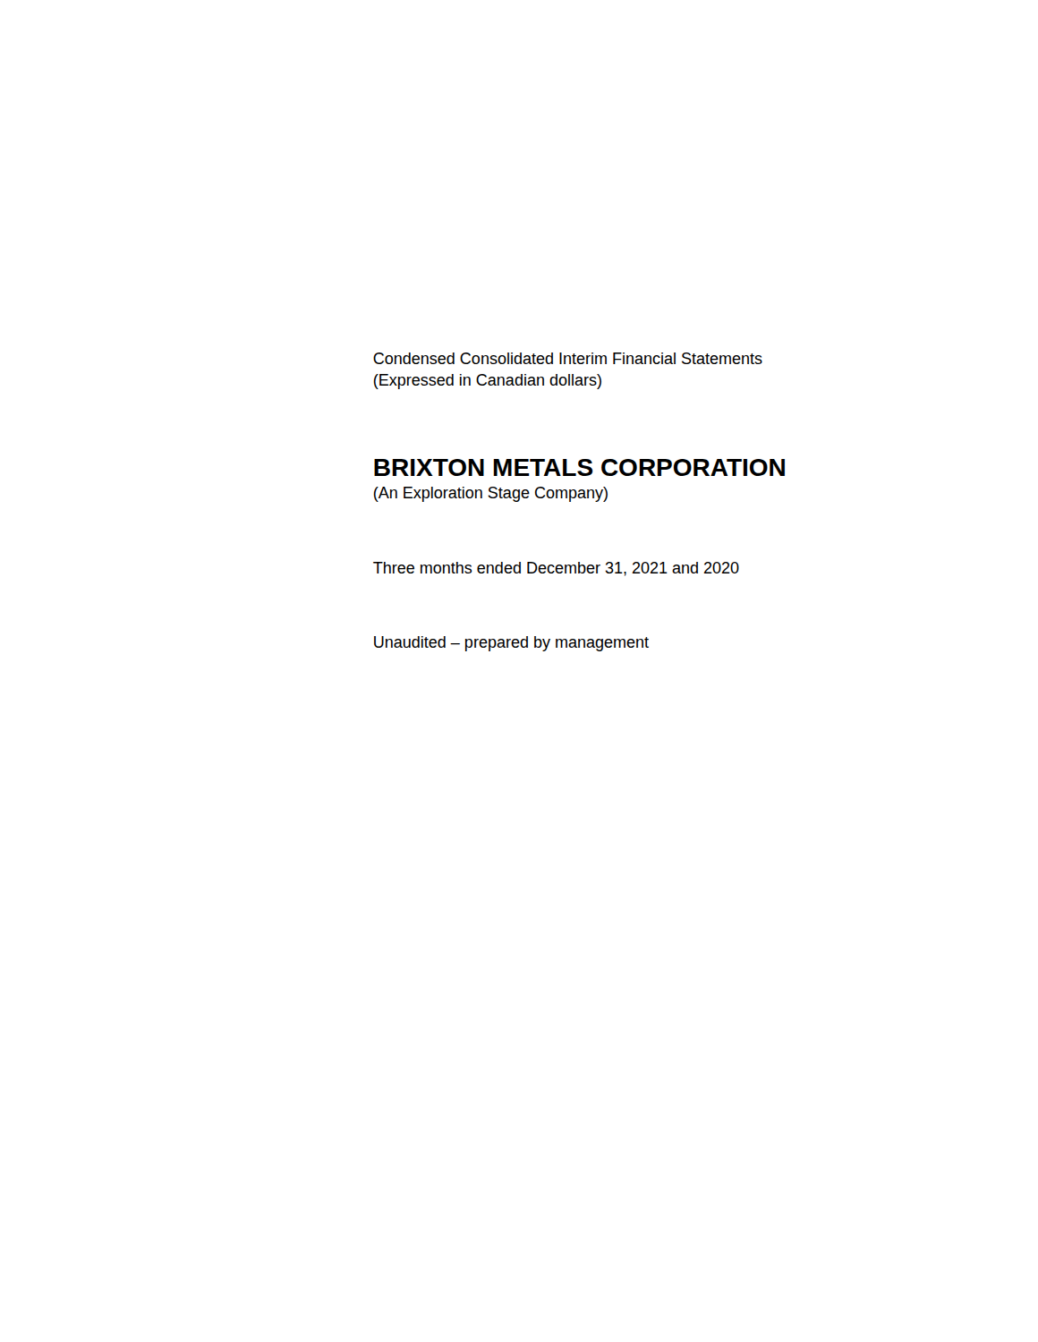Condensed Consolidated Interim Financial Statements
(Expressed in Canadian dollars)
BRIXTON METALS CORPORATION
(An Exploration Stage Company)
Three months ended December 31, 2021 and 2020
Unaudited – prepared by management